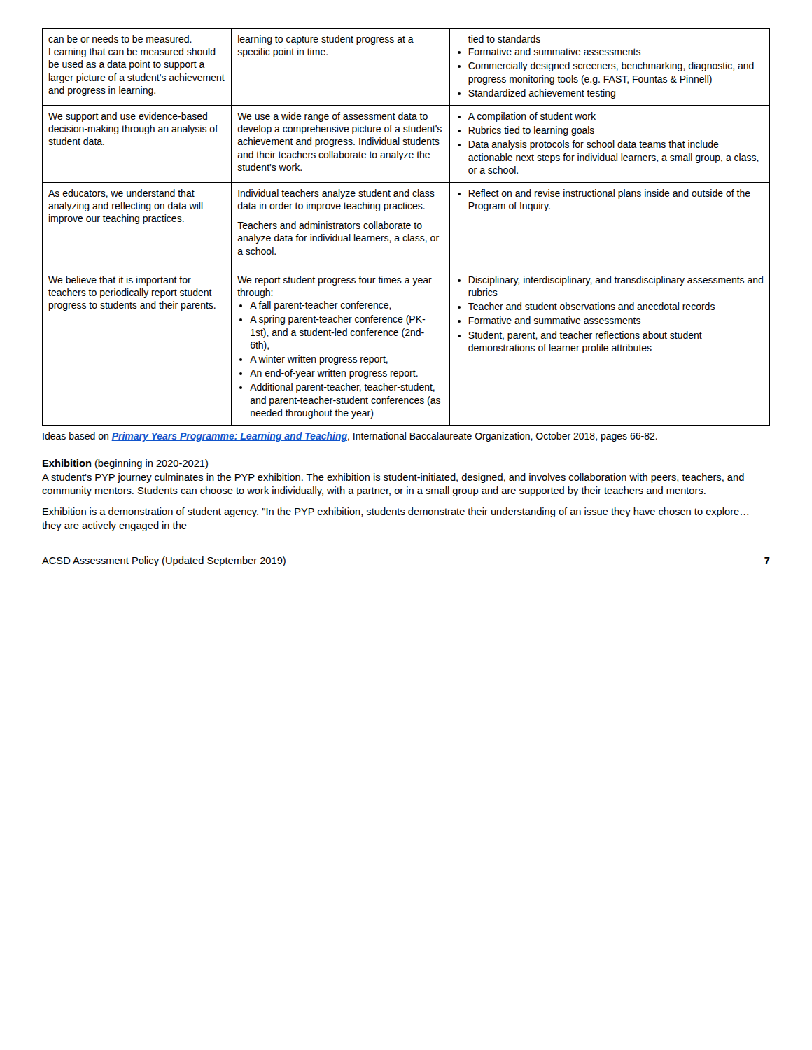| can be or needs to be measured. Learning that can be measured should be used as a data point to support a larger picture of a student's achievement and progress in learning. | learning to capture student progress at a specific point in time. | tied to standards Formative and summative assessments Commercially designed screeners, benchmarking, diagnostic, and progress monitoring tools (e.g. FAST, Fountas & Pinnell) Standardized achievement testing |
| We support and use evidence-based decision-making through an analysis of student data. | We use a wide range of assessment data to develop a comprehensive picture of a student's achievement and progress. Individual students and their teachers collaborate to analyze the student's work. | A compilation of student work Rubrics tied to learning goals Data analysis protocols for school data teams that include actionable next steps for individual learners, a small group, a class, or a school. |
| As educators, we understand that analyzing and reflecting on data will improve our teaching practices. | Individual teachers analyze student and class data in order to improve teaching practices. Teachers and administrators collaborate to analyze data for individual learners, a class, or a school. | Reflect on and revise instructional plans inside and outside of the Program of Inquiry. |
| We believe that it is important for teachers to periodically report student progress to students and their parents. | We report student progress four times a year through: A fall parent-teacher conference, A spring parent-teacher conference (PK-1st), and a student-led conference (2nd-6th), A winter written progress report, An end-of-year written progress report. Additional parent-teacher, teacher-student, and parent-teacher-student conferences (as needed throughout the year) | Disciplinary, interdisciplinary, and transdisciplinary assessments and rubrics Teacher and student observations and anecdotal records Formative and summative assessments Student, parent, and teacher reflections about student demonstrations of learner profile attributes |
Ideas based on Primary Years Programme: Learning and Teaching, International Baccalaureate Organization, October 2018, pages 66-82.
Exhibition
(beginning in 2020-2021)
A student's PYP journey culminates in the PYP exhibition. The exhibition is student-initiated, designed, and involves collaboration with peers, teachers, and community mentors. Students can choose to work individually, with a partner, or in a small group and are supported by their teachers and mentors.
Exhibition is a demonstration of student agency. "In the PYP exhibition, students demonstrate their understanding of an issue they have chosen to explore… they are actively engaged in the
ACSD Assessment Policy (Updated September 2019) 7